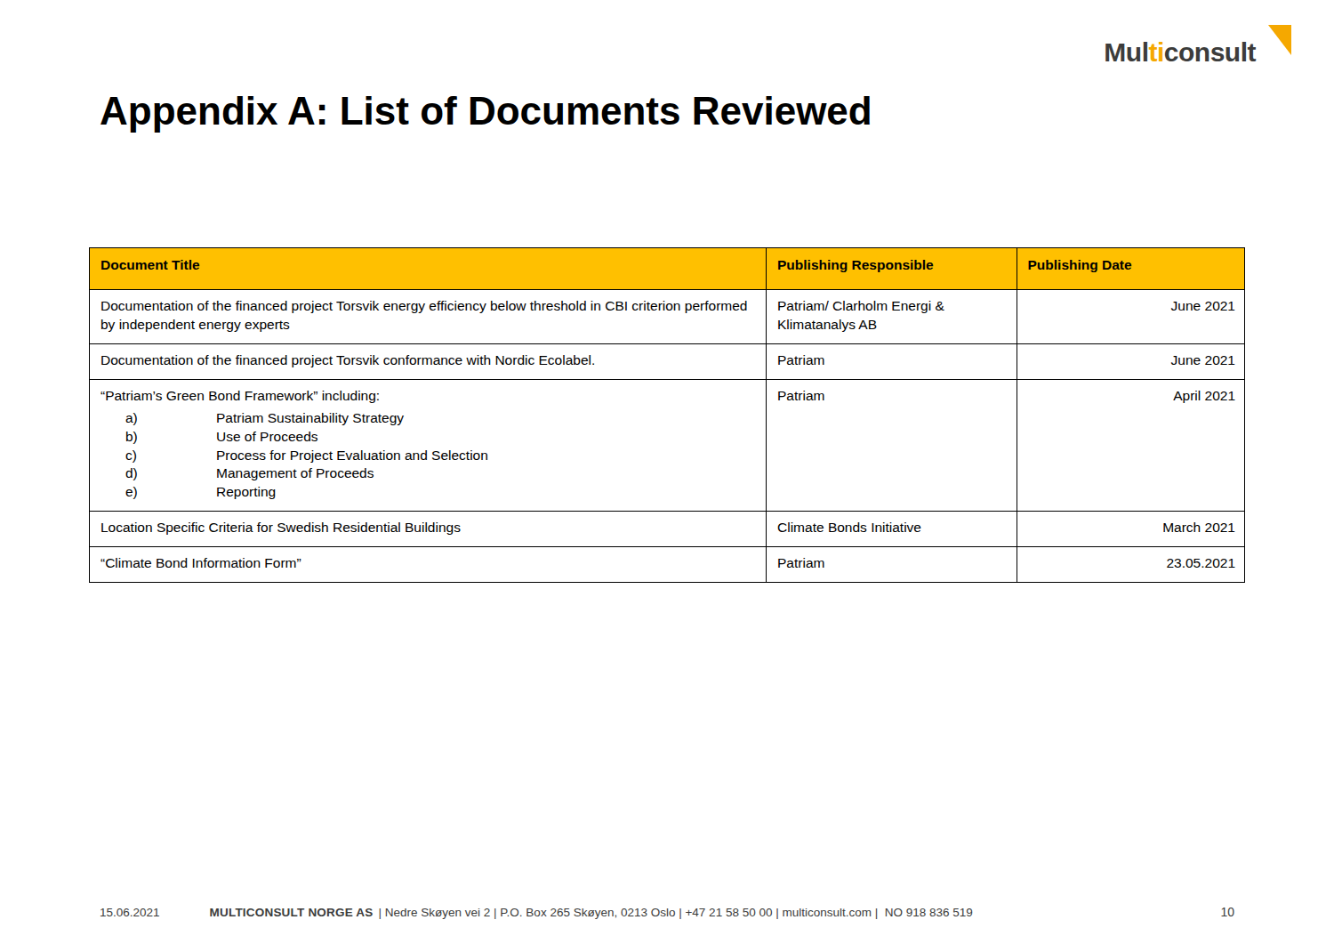Multiconsult
Appendix A: List of Documents Reviewed
| Document Title | Publishing Responsible | Publishing Date |
| --- | --- | --- |
| Documentation of the financed project Torsvik energy efficiency below threshold in CBI criterion performed by independent energy experts | Patriam/ Clarholm Energi & Klimatanalys AB | June 2021 |
| Documentation of the financed project Torsvik conformance with Nordic Ecolabel. | Patriam | June 2021 |
| “Patriam’s Green Bond Framework” including: a) Patriam Sustainability Strategy b) Use of Proceeds c) Process for Project Evaluation and Selection d) Management of Proceeds e) Reporting | Patriam | April 2021 |
| Location Specific Criteria for Swedish Residential Buildings | Climate Bonds Initiative | March 2021 |
| “Climate Bond Information Form” | Patriam | 23.05.2021 |
15.06.2021 MULTICONSULT NORGE AS | Nedre Skøyen vei 2 | P.O. Box 265 Skøyen, 0213 Oslo | +47 21 58 50 00 | multiconsult.com | NO 918 836 519 10